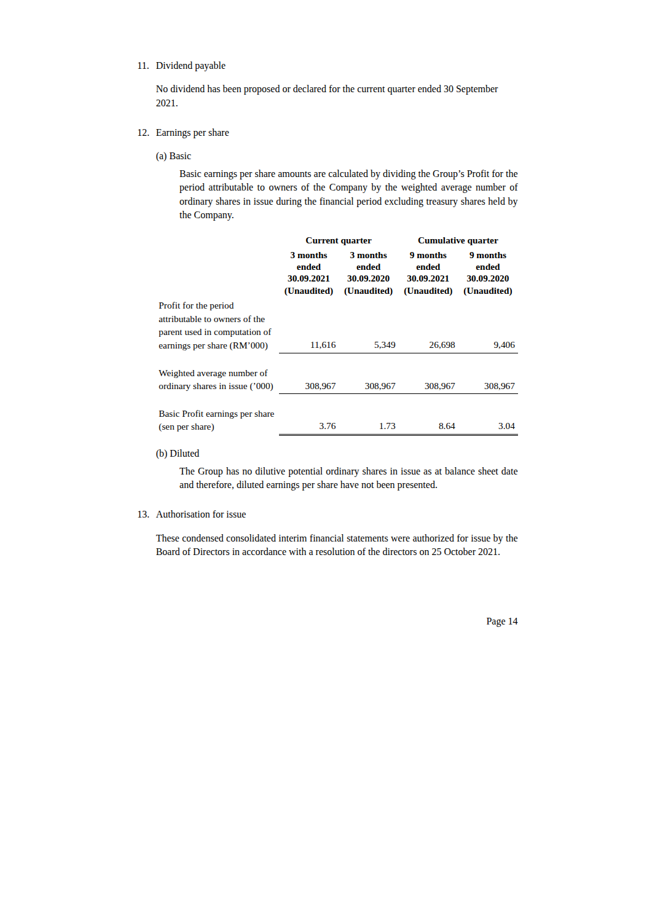Dividend payable
No dividend has been proposed or declared for the current quarter ended 30 September 2021.
Earnings per share
(a) Basic
Basic earnings per share amounts are calculated by dividing the Group’s Profit for the period attributable to owners of the Company by the weighted average number of ordinary shares in issue during the financial period excluding treasury shares held by the Company.
| | Current quarter | Cumulative quarter |
| --- | --- | --- |
| | 3 months ended 30.09.2021 (Unaudited) | 3 months ended 30.09.2020 (Unaudited) | 9 months ended 30.09.2021 (Unaudited) | 9 months ended 30.09.2020 (Unaudited) |
| Profit for the period attributable to owners of the parent used in computation of earnings per share (RM’000) | 11,616 | 5,349 | 26,698 | 9,406 |
| Weighted average number of ordinary shares in issue (’000) | 308,967 | 308,967 | 308,967 | 308,967 |
| Basic Profit earnings per share (sen per share) | 3.76 | 1.73 | 8.64 | 3.04 |
(b) Diluted
The Group has no dilutive potential ordinary shares in issue as at balance sheet date and therefore, diluted earnings per share have not been presented.
Authorisation for issue
These condensed consolidated interim financial statements were authorized for issue by the Board of Directors in accordance with a resolution of the directors on 25 October 2021.
Page 14